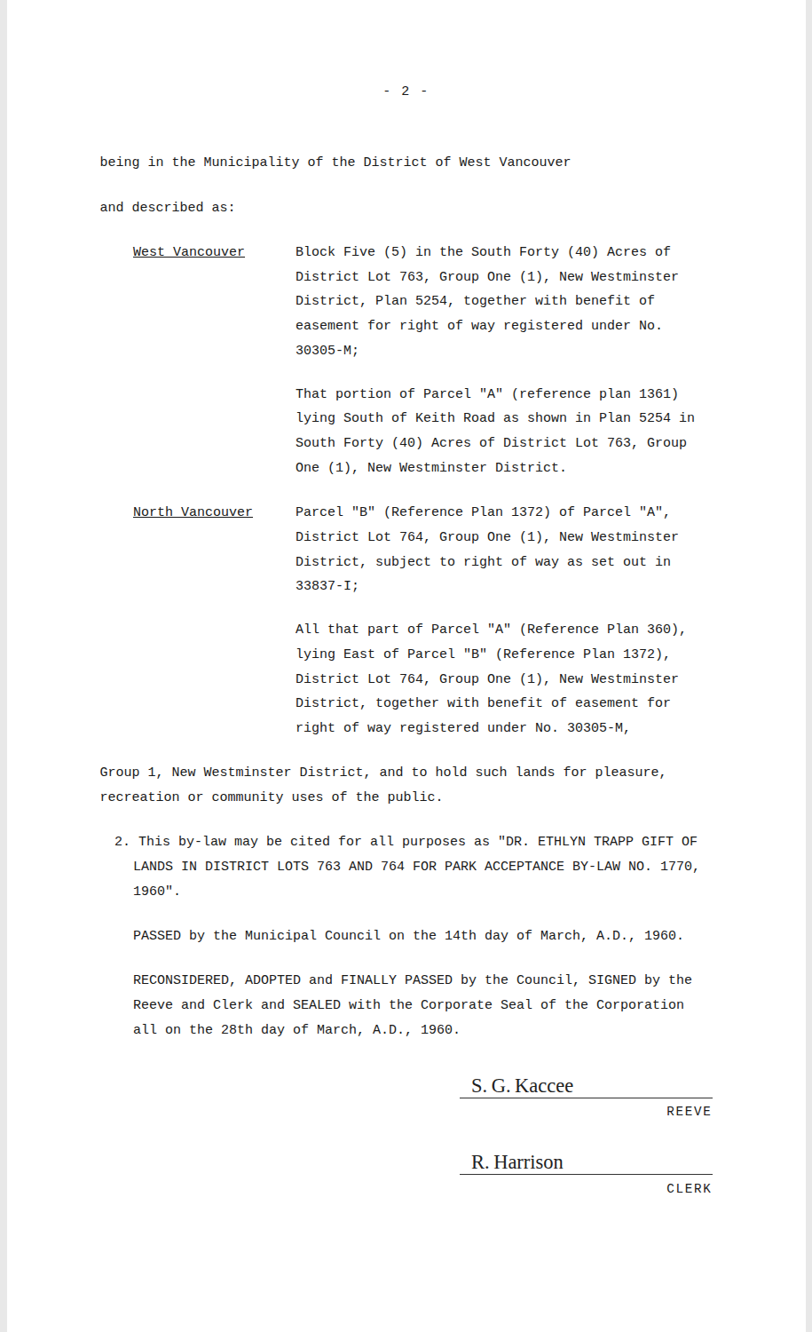- 2 -
being in the Municipality of the District of West Vancouver
and described as:
West Vancouver
Block Five (5) in the South Forty (40) Acres of District Lot 763, Group One (1), New Westminster District, Plan 5254, together with benefit of easement for right of way registered under No. 30305-M;
That portion of Parcel "A" (reference plan 1361) lying South of Keith Road as shown in Plan 5254 in South Forty (40) Acres of District Lot 763, Group One (1), New Westminster District.
North Vancouver
Parcel "B" (Reference Plan 1372) of Parcel "A", District Lot 764, Group One (1), New Westminster District, subject to right of way as set out in 33837-I;
All that part of Parcel "A" (Reference Plan 360), lying East of Parcel "B" (Reference Plan 1372), District Lot 764, Group One (1), New Westminster District, together with benefit of easement for right of way registered under No. 30305-M,
Group 1, New Westminster District, and to hold such lands for pleasure, recreation or community uses of the public.
2. This by-law may be cited for all purposes as "DR. ETHLYN TRAPP GIFT OF LANDS IN DISTRICT LOTS 763 AND 764 FOR PARK ACCEPTANCE BY-LAW NO. 1770, 1960".
PASSED by the Municipal Council on the 14th day of March, A.D., 1960.
RECONSIDERED, ADOPTED and FINALLY PASSED by the Council, SIGNED by the Reeve and Clerk and SEALED with the Corporate Seal of the Corporation all on the 28th day of March, A.D., 1960.
S. G. Kaccee
REEVE
R. Harrison
CLERK